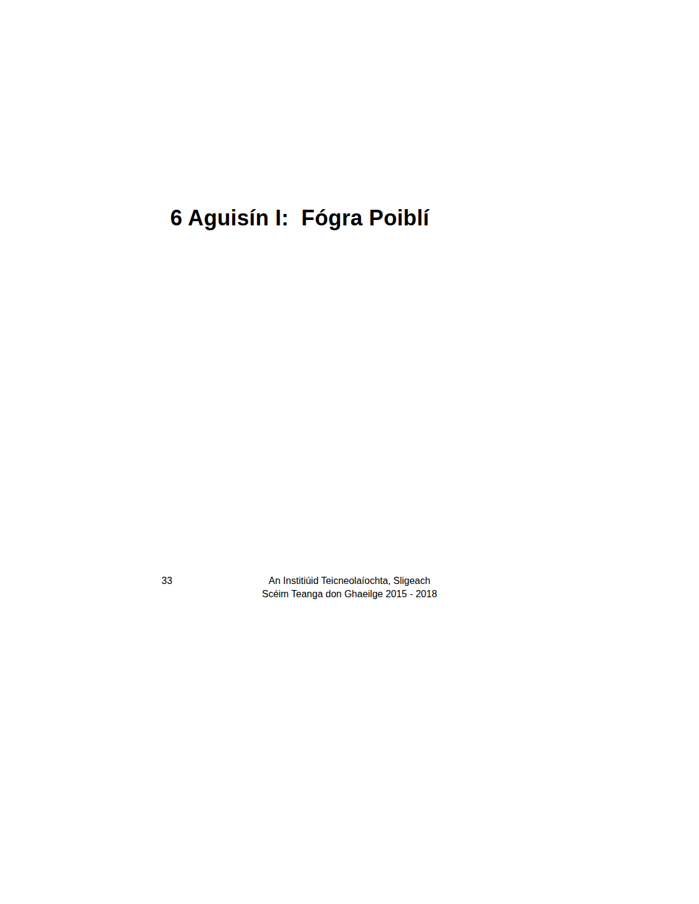6 Aguisín I: Fógra Poiblí
33
An Institiúid Teicneolaíochta, Sligeach
Scéim Teanga don Ghaeilge 2015 - 2018